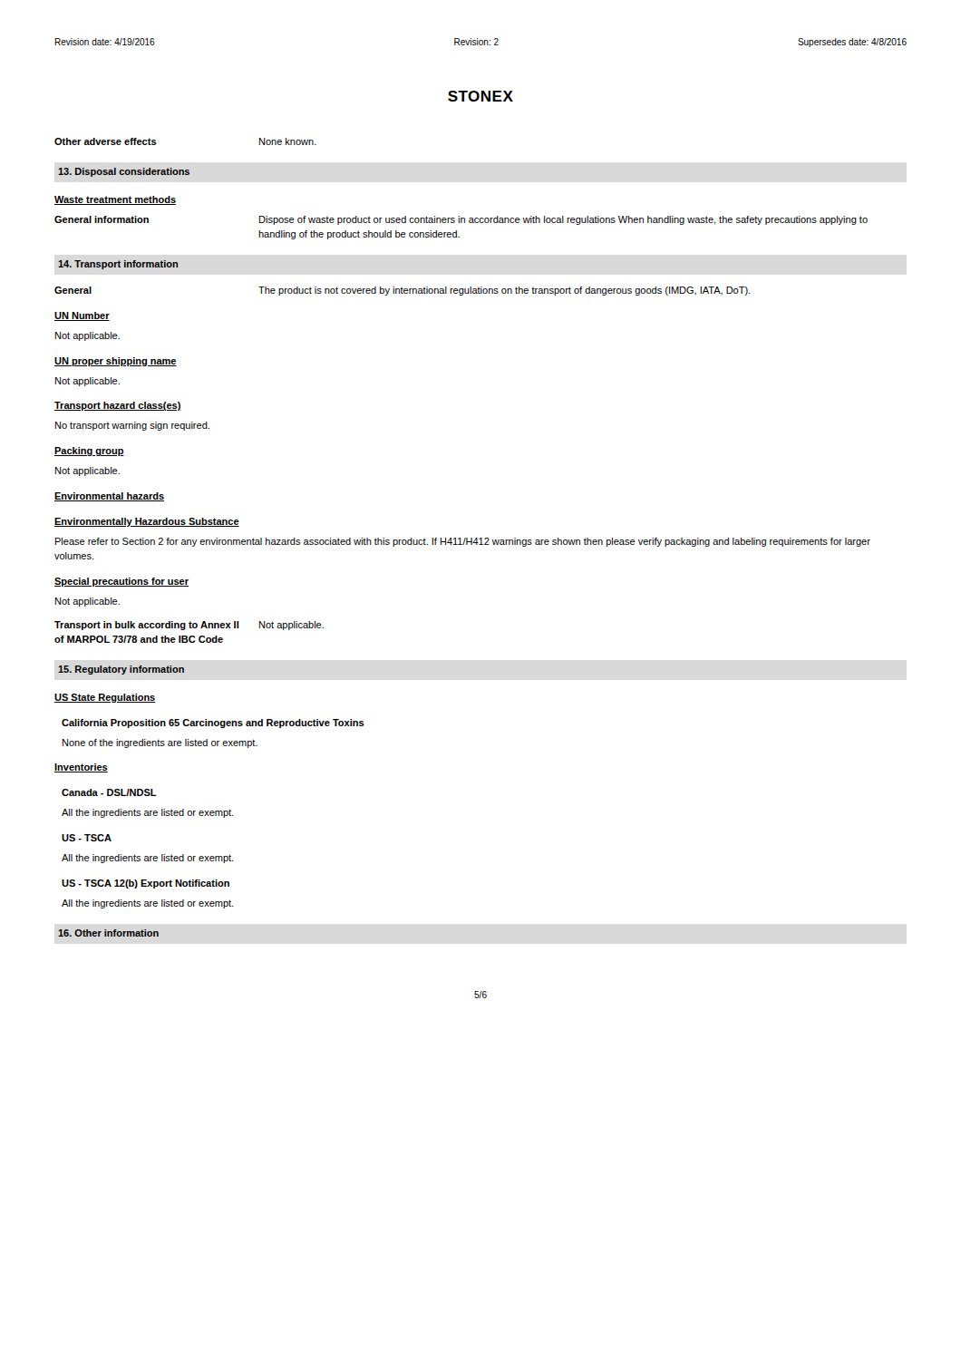Revision date: 4/19/2016 Revision: 2 Supersedes date: 4/8/2016
STONEX
Other adverse effects
None known.
13. Disposal considerations
Waste treatment methods
General information
Dispose of waste product or used containers in accordance with local regulations When handling waste, the safety precautions applying to handling of the product should be considered.
14. Transport information
General
The product is not covered by international regulations on the transport of dangerous goods (IMDG, IATA, DoT).
UN Number
Not applicable.
UN proper shipping name
Not applicable.
Transport hazard class(es)
No transport warning sign required.
Packing group
Not applicable.
Environmental hazards
Environmentally Hazardous Substance
Please refer to Section 2 for any environmental hazards associated with this product. If H411/H412 warnings are shown then please verify packaging and labeling requirements for larger volumes.
Special precautions for user
Not applicable.
Transport in bulk according to Annex II of MARPOL 73/78 and the IBC Code
Not applicable.
15. Regulatory information
US State Regulations
California Proposition 65 Carcinogens and Reproductive Toxins
None of the ingredients are listed or exempt.
Inventories
Canada - DSL/NDSL
All the ingredients are listed or exempt.
US - TSCA
All the ingredients are listed or exempt.
US - TSCA 12(b) Export Notification
All the ingredients are listed or exempt.
16. Other information
5/6